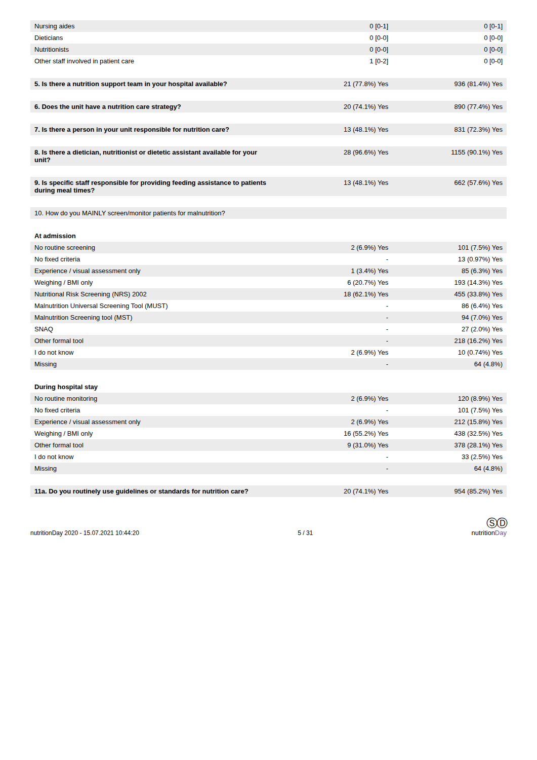| Nursing aides | 0 [0-1] | 0 [0-1] |
| Dieticians | 0 [0-0] | 0 [0-0] |
| Nutritionists | 0 [0-0] | 0 [0-0] |
| Other staff involved in patient care | 1 [0-2] | 0 [0-0] |
| 5. Is there a nutrition support team in your hospital available? | 21 (77.8%) Yes | 936 (81.4%) Yes |
| 6. Does the unit have a nutrition care strategy? | 20 (74.1%) Yes | 890 (77.4%) Yes |
| 7. Is there a person in your unit responsible for nutrition care? | 13 (48.1%) Yes | 831 (72.3%) Yes |
| 8. Is there a dietician, nutritionist or dietetic assistant available for your unit? | 28 (96.6%) Yes | 1155 (90.1%) Yes |
| 9. Is specific staff responsible for providing feeding assistance to patients during meal times? | 13 (48.1%) Yes | 662 (57.6%) Yes |
| 10. How do you MAINLY screen/monitor patients for malnutrition? | | |
| At admission | | |
| No routine screening | 2 (6.9%) Yes | 101 (7.5%) Yes |
| No fixed criteria | - | 13 (0.97%) Yes |
| Experience / visual assessment only | 1 (3.4%) Yes | 85 (6.3%) Yes |
| Weighing / BMI only | 6 (20.7%) Yes | 193 (14.3%) Yes |
| Nutritional Risk Screening (NRS) 2002 | 18 (62.1%) Yes | 455 (33.8%) Yes |
| Malnutrition Universal Screening Tool (MUST) | - | 86 (6.4%) Yes |
| Malnutrition Screening tool (MST) | - | 94 (7.0%) Yes |
| SNAQ | - | 27 (2.0%) Yes |
| Other formal tool | - | 218 (16.2%) Yes |
| I do not know | 2 (6.9%) Yes | 10 (0.74%) Yes |
| Missing | - | 64 (4.8%) |
| During hospital stay | | |
| No routine monitoring | 2 (6.9%) Yes | 120 (8.9%) Yes |
| No fixed criteria | - | 101 (7.5%) Yes |
| Experience / visual assessment only | 2 (6.9%) Yes | 212 (15.8%) Yes |
| Weighing / BMI only | 16 (55.2%) Yes | 438 (32.5%) Yes |
| Other formal tool | 9 (31.0%) Yes | 378 (28.1%) Yes |
| I do not know | - | 33 (2.5%) Yes |
| Missing | - | 64 (4.8%) |
| 11a. Do you routinely use guidelines or standards for nutrition care? | 20 (74.1%) Yes | 954 (85.2%) Yes |
nutritionDay 2020 - 15.07.2021 10:44:20
5 / 31
ⓈⒹ
nutritionDay